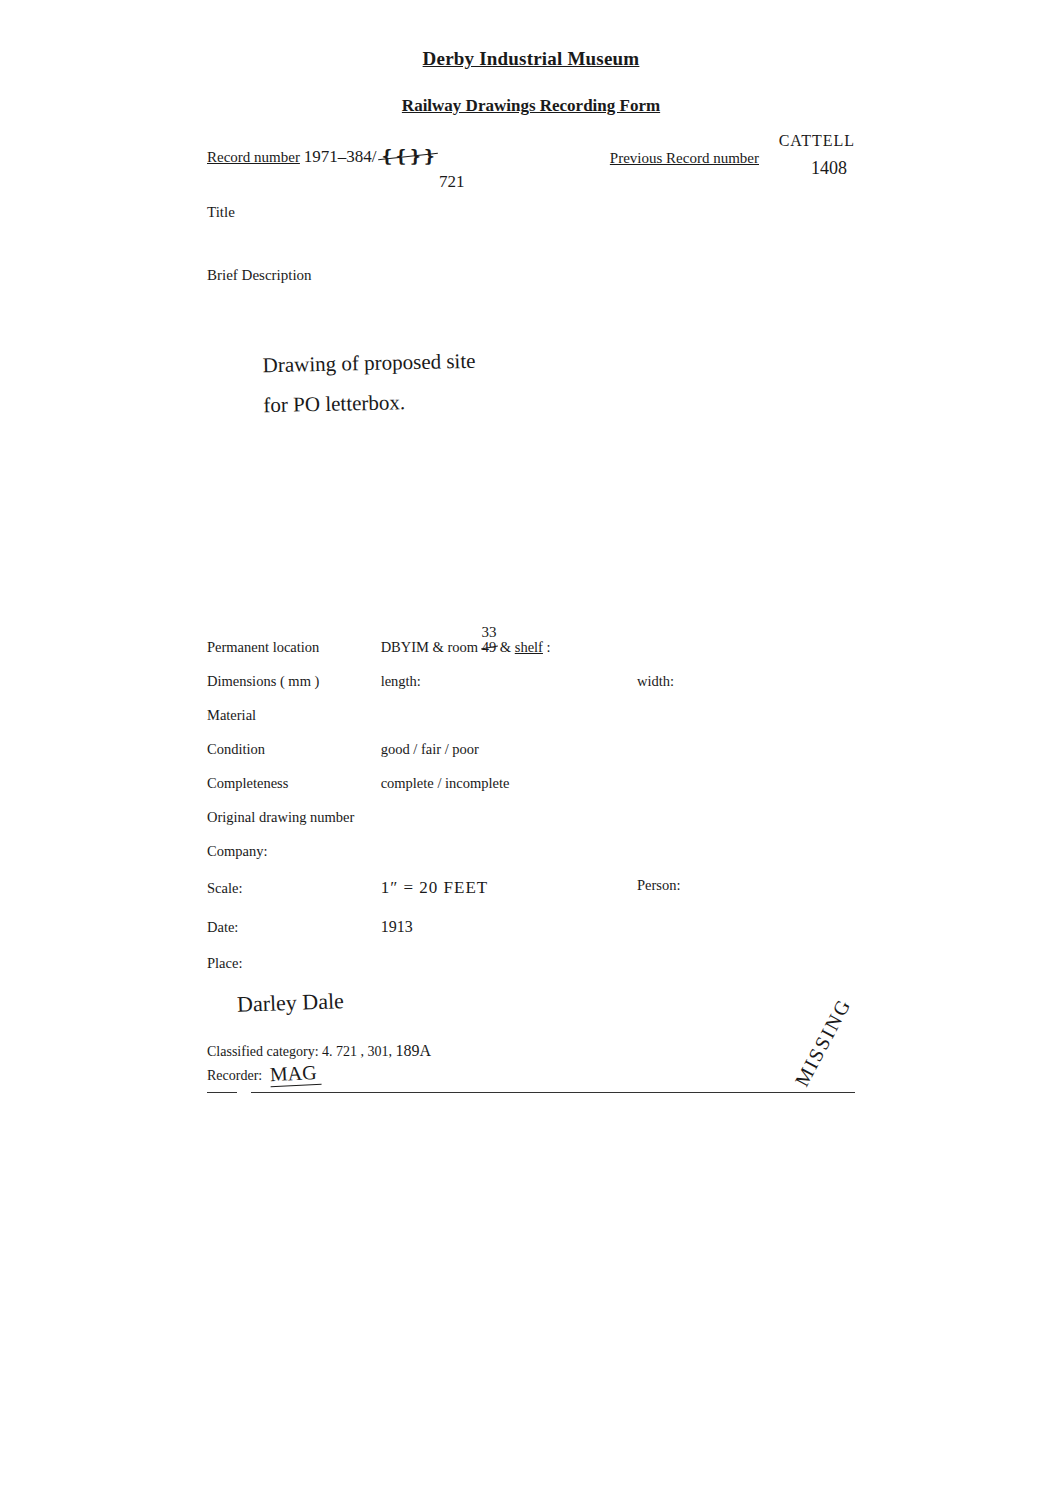Derby Industrial Museum
Railway Drawings Recording Form
Record number 1971–384/ ❴❴❵❵
721
Previous Record number
CATTELL
1408
Title
Brief Description
Drawing of proposed site
for PO letterbox.
Permanent location DBYIM & room 3349 & shelf :
Dimensions ( mm ) length: width:
Material
Condition good / fair / poor
Completeness complete / incomplete
Original drawing number
Company:
Scale: 1″ = 20 FEET Person:
Date: 1913
Place:
Darley Dale
MISSING
Classified category: 4. 721 , 301, 189A
Recorder: MAG